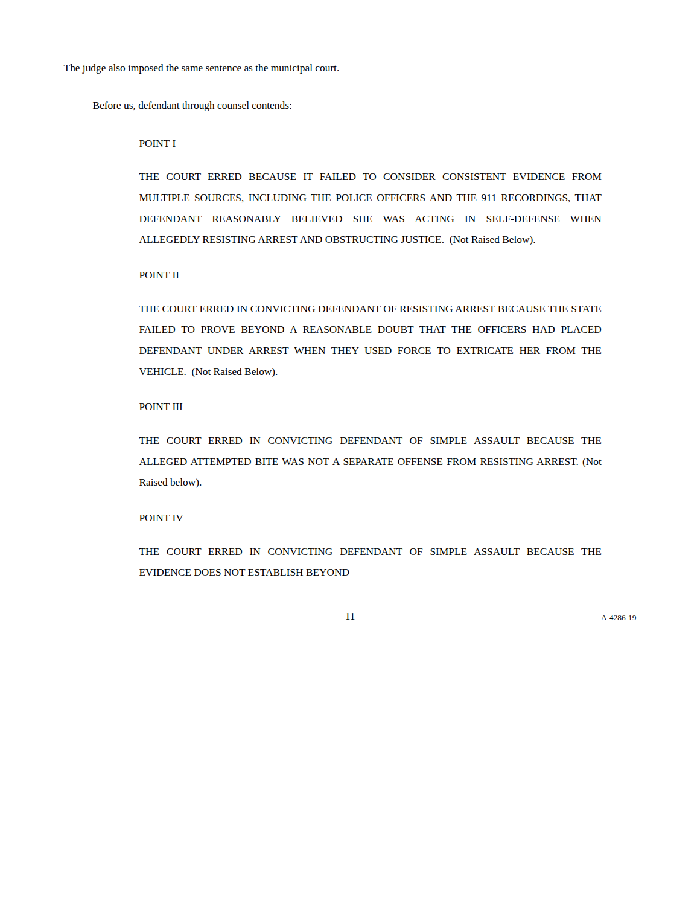The judge also imposed the same sentence as the municipal court.
Before us, defendant through counsel contends:
POINT I
THE COURT ERRED BECAUSE IT FAILED TO CONSIDER CONSISTENT EVIDENCE FROM MULTIPLE SOURCES, INCLUDING THE POLICE OFFICERS AND THE 911 RECORDINGS, THAT DEFENDANT REASONABLY BELIEVED SHE WAS ACTING IN SELF-DEFENSE WHEN ALLEGEDLY RESISTING ARREST AND OBSTRUCTING JUSTICE. (Not Raised Below).
POINT II
THE COURT ERRED IN CONVICTING DEFENDANT OF RESISTING ARREST BECAUSE THE STATE FAILED TO PROVE BEYOND A REASONABLE DOUBT THAT THE OFFICERS HAD PLACED DEFENDANT UNDER ARREST WHEN THEY USED FORCE TO EXTRICATE HER FROM THE VEHICLE. (Not Raised Below).
POINT III
THE COURT ERRED IN CONVICTING DEFENDANT OF SIMPLE ASSAULT BECAUSE THE ALLEGED ATTEMPTED BITE WAS NOT A SEPARATE OFFENSE FROM RESISTING ARREST. (Not Raised below).
POINT IV
THE COURT ERRED IN CONVICTING DEFENDANT OF SIMPLE ASSAULT BECAUSE THE EVIDENCE DOES NOT ESTABLISH BEYOND
11
A-4286-19